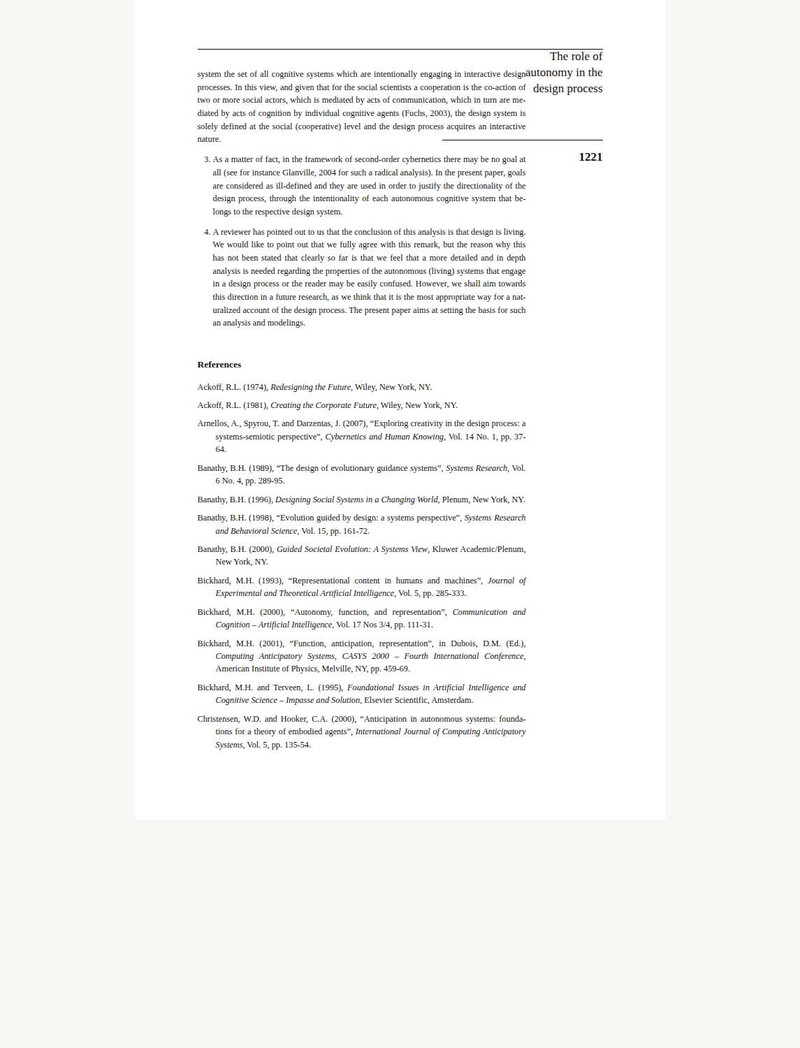The role of
autonomy in the
design process
1221
system the set of all cognitive systems which are intentionally engaging in interactive design processes. In this view, and given that for the social scientists a cooperation is the co-action of two or more social actors, which is mediated by acts of communication, which in turn are mediated by acts of cognition by individual cognitive agents (Fuchs, 2003), the design system is solely defined at the social (cooperative) level and the design process acquires an interactive nature.
As a matter of fact, in the framework of second-order cybernetics there may be no goal at all (see for instance Glanville, 2004 for such a radical analysis). In the present paper, goals are considered as ill-defined and they are used in order to justify the directionality of the design process, through the intentionality of each autonomous cognitive system that belongs to the respective design system.
A reviewer has pointed out to us that the conclusion of this analysis is that design is living. We would like to point out that we fully agree with this remark, but the reason why this has not been stated that clearly so far is that we feel that a more detailed and in depth analysis is needed regarding the properties of the autonomous (living) systems that engage in a design process or the reader may be easily confused. However, we shall aim towards this direction in a future research, as we think that it is the most appropriate way for a naturalized account of the design process. The present paper aims at setting the basis for such an analysis and modelings.
References
Ackoff, R.L. (1974), Redesigning the Future, Wiley, New York, NY.
Ackoff, R.L. (1981), Creating the Corporate Future, Wiley, New York, NY.
Arnellos, A., Spyrou, T. and Darzentas, J. (2007), “Exploring creativity in the design process: a systems-semiotic perspective”, Cybernetics and Human Knowing, Vol. 14 No. 1, pp. 37-64.
Banathy, B.H. (1989), “The design of evolutionary guidance systems”, Systems Research, Vol. 6 No. 4, pp. 289-95.
Banathy, B.H. (1996), Designing Social Systems in a Changing World, Plenum, New York, NY.
Banathy, B.H. (1998), “Evolution guided by design: a systems perspective”, Systems Research and Behavioral Science, Vol. 15, pp. 161-72.
Banathy, B.H. (2000), Guided Societal Evolution: A Systems View, Kluwer Academic/Plenum, New York, NY.
Bickhard, M.H. (1993), “Representational content in humans and machines”, Journal of Experimental and Theoretical Artificial Intelligence, Vol. 5, pp. 285-333.
Bickhard, M.H. (2000), “Autonomy, function, and representation”, Communication and Cognition – Artificial Intelligence, Vol. 17 Nos 3/4, pp. 111-31.
Bickhard, M.H. (2001), “Function, anticipation, representation”, in Dubois, D.M. (Ed.), Computing Anticipatory Systems, CASYS 2000 – Fourth International Conference, American Institute of Physics, Melville, NY, pp. 459-69.
Bickhard, M.H. and Terveen, L. (1995), Foundational Issues in Artificial Intelligence and Cognitive Science – Impasse and Solution, Elsevier Scientific, Amsterdam.
Christensen, W.D. and Hooker, C.A. (2000), “Anticipation in autonomous systems: foundations for a theory of embodied agents”, International Journal of Computing Anticipatory Systems, Vol. 5, pp. 135-54.